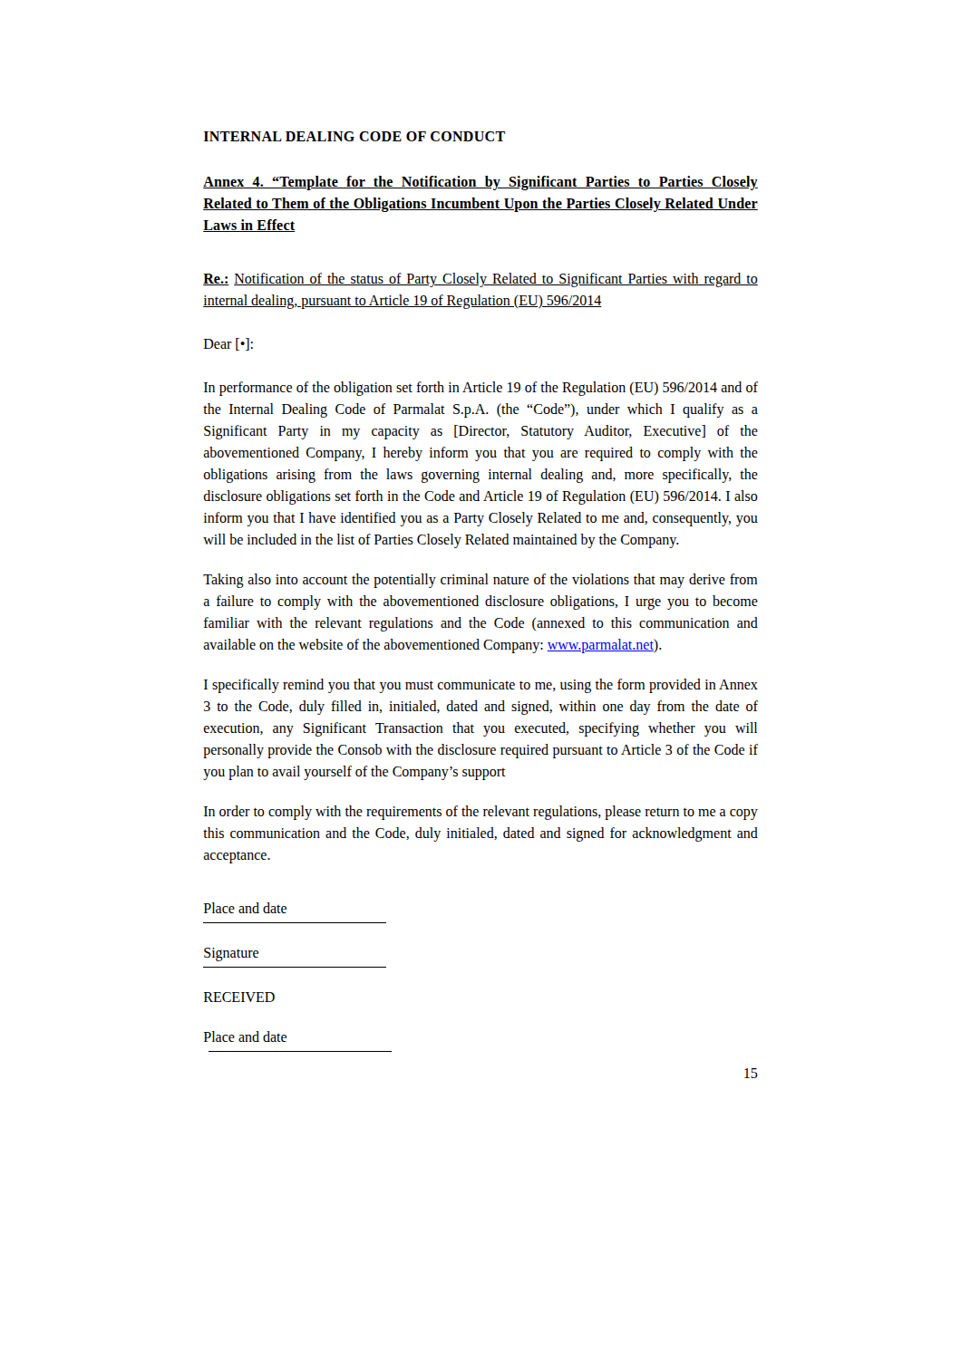INTERNAL DEALING CODE OF CONDUCT
Annex 4. “Template for the Notification by Significant Parties to Parties Closely Related to Them of the Obligations Incumbent Upon the Parties Closely Related Under Laws in Effect
Re.: Notification of the status of Party Closely Related to Significant Parties with regard to internal dealing, pursuant to Article 19 of Regulation (EU) 596/2014
Dear [•]:
In performance of the obligation set forth in Article 19 of the Regulation (EU) 596/2014 and of the Internal Dealing Code of Parmalat S.p.A. (the “Code”), under which I qualify as a Significant Party in my capacity as [Director, Statutory Auditor, Executive] of the abovementioned Company, I hereby inform you that you are required to comply with the obligations arising from the laws governing internal dealing and, more specifically, the disclosure obligations set forth in the Code and Article 19 of Regulation (EU) 596/2014. I also inform you that I have identified you as a Party Closely Related to me and, consequently, you will be included in the list of Parties Closely Related maintained by the Company.
Taking also into account the potentially criminal nature of the violations that may derive from a failure to comply with the abovementioned disclosure obligations, I urge you to become familiar with the relevant regulations and the Code (annexed to this communication and available on the website of the abovementioned Company: www.parmalat.net).
I specifically remind you that you must communicate to me, using the form provided in Annex 3 to the Code, duly filled in, initialed, dated and signed, within one day from the date of execution, any Significant Transaction that you executed, specifying whether you will personally provide the Consob with the disclosure required pursuant to Article 3 of the Code if you plan to avail yourself of the Company’s support
In order to comply with the requirements of the relevant regulations, please return to me a copy this communication and the Code, duly initialed, dated and signed for acknowledgment and acceptance.
Place and date
Signature
RECEIVED
Place and date
15